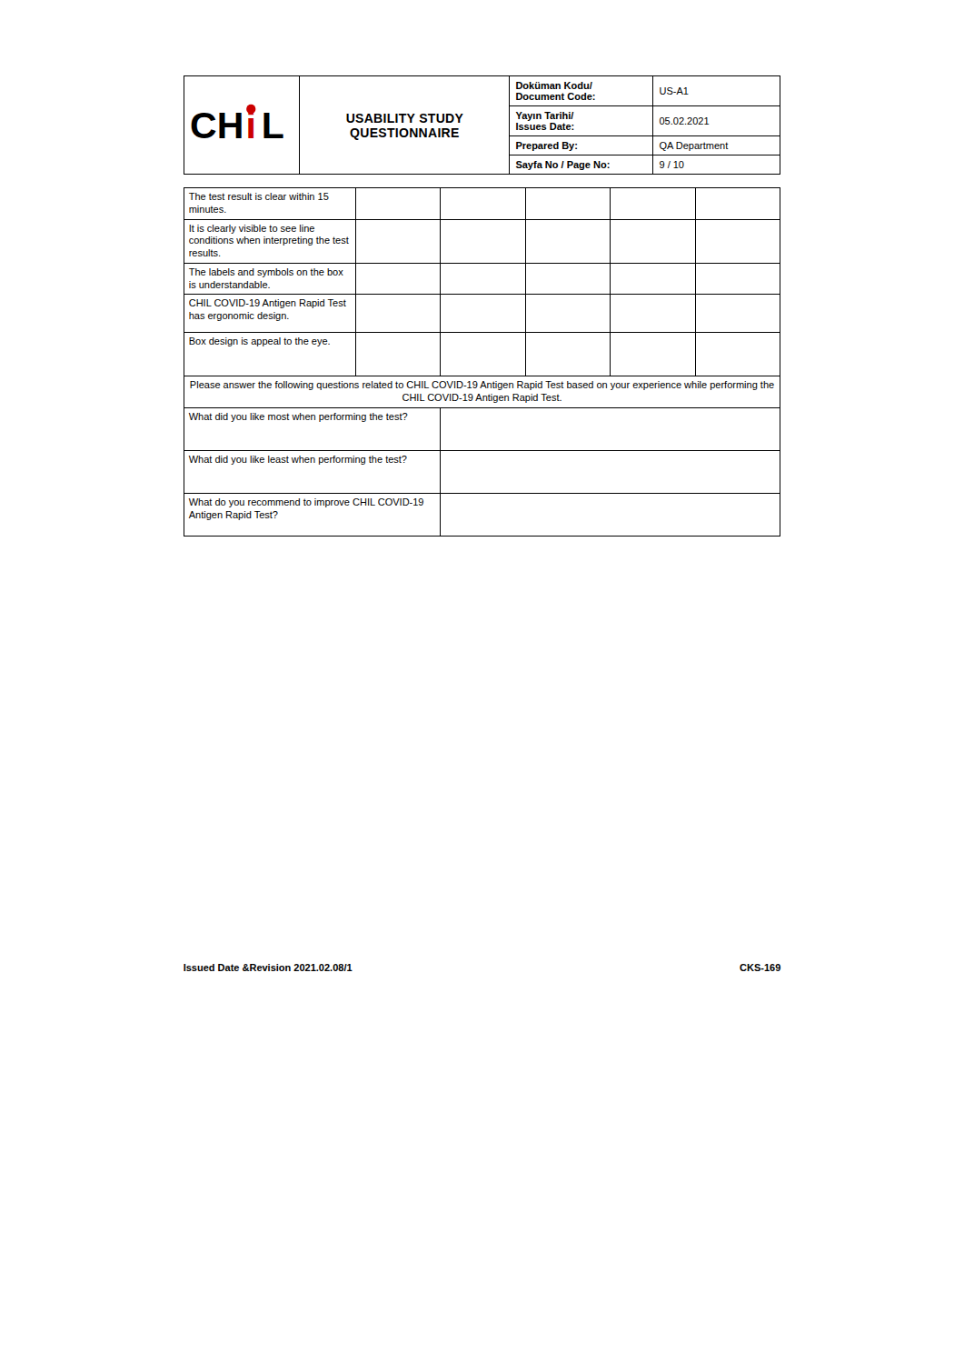| | USABILITY STUDY QUESTIONNAIRE | Doküman Kodu/ Document Code: | US-A1 |
| Yayın Tarihi/ Issues Date: | 05.02.2021 |
| Prepared By: | QA Department |
| Sayfa No / Page No: | 9 / 10 |
| The test result is clear within 15 minutes. | | | | | |
| It is clearly visible to see line conditions when interpreting the test results. | | | | | |
| The labels and symbols on the box is understandable. | | | | | |
| CHIL COVID-19 Antigen Rapid Test has ergonomic design. | | | | | |
| Box design is appeal to the eye. | | | | | |
| Please answer the following questions related to CHIL COVID-19 Antigen Rapid Test based on your experience while performing the CHIL COVID-19 Antigen Rapid Test. |
| What did you like most when performing the test? | |
| What did you like least when performing the test? | |
| What do you recommend to improve CHIL COVID-19 Antigen Rapid Test? | |
Issued Date &Revision 2021.02.08/1 CKS-169